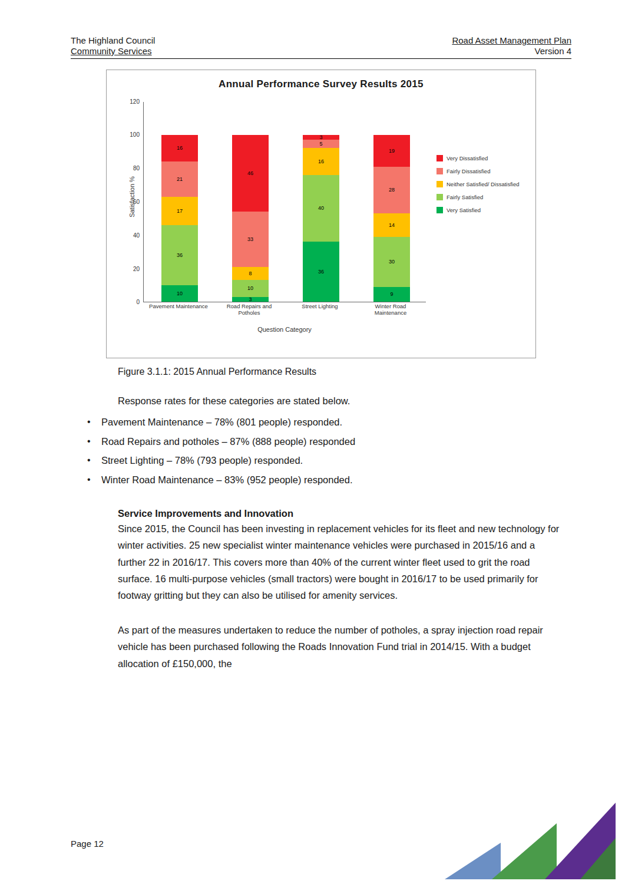The Highland Council
Community Services
Road Asset Management Plan
Version 4
Annual Performance Survey Results 2015
Satisfaction %
120
100
80
60
40
20
0
16
21
17
36
10
46
33
8
10
3
3
5
16
40
36
19
28
14
30
9
Pavement Maintenance
Road Repairs and
Potholes
Street Lighting
Winter Road
Maintenance
Question Category
Very Dissatisfied
Fairly Dissatisfied
Neither Satisfied/ Dissatisfied
Fairly Satisfied
Very Satisfied
Figure 3.1.1: 2015 Annual Performance Results
Response rates for these categories are stated below.
Pavement Maintenance – 78% (801 people) responded.
Road Repairs and potholes – 87% (888 people) responded
Street Lighting – 78% (793 people) responded.
Winter Road Maintenance – 83% (952 people) responded.
Service Improvements and Innovation
Since 2015, the Council has been investing in replacement vehicles for its fleet and new technology for winter activities. 25 new specialist winter maintenance vehicles were purchased in 2015/16 and a further 22 in 2016/17. This covers more than 40% of the current winter fleet used to grit the road surface. 16 multi-purpose vehicles (small tractors) were bought in 2016/17 to be used primarily for footway gritting but they can also be utilised for amenity services.
As part of the measures undertaken to reduce the number of potholes, a spray injection road repair vehicle has been purchased following the Roads Innovation Fund trial in 2014/15. With a budget allocation of £150,000, the
Page 12